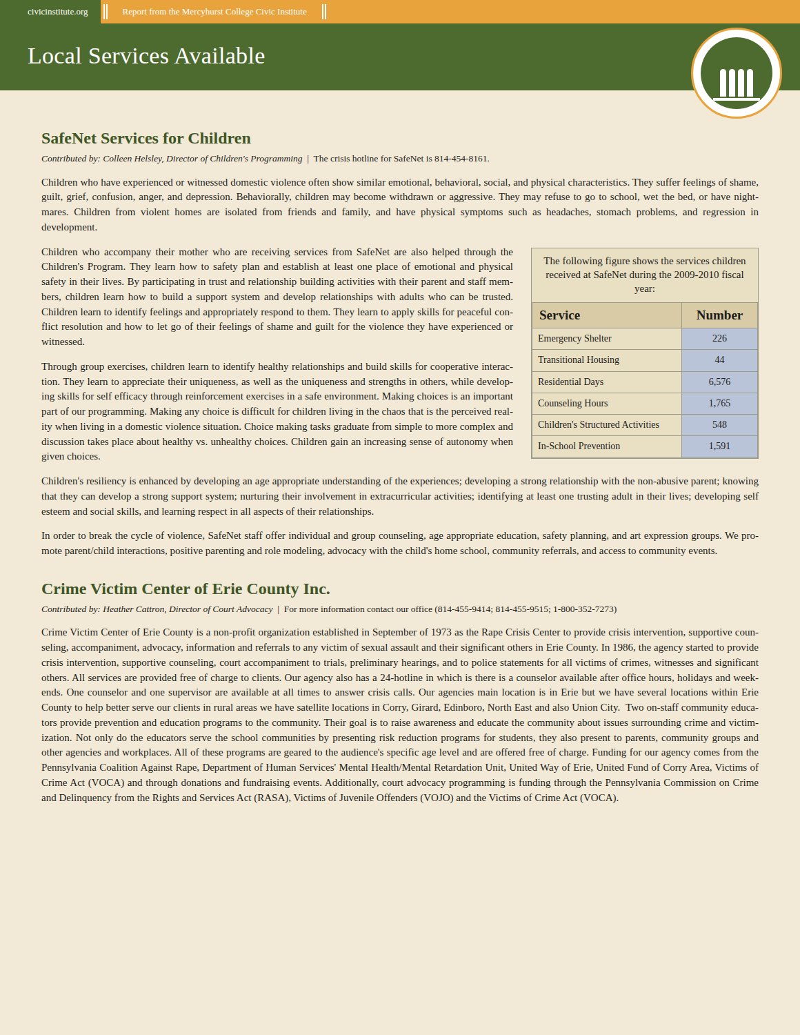civicinstitute.org
Report from the Mercyhurst College Civic Institute
Local Services Available
SafeNet Services for Children
Contributed by: Colleen Helsley, Director of Children's Programming | The crisis hotline for SafeNet is 814-454-8161.
Children who have experienced or witnessed domestic violence often show similar emotional, behavioral, social, and physical characteristics. They suffer feelings of shame, guilt, grief, confusion, anger, and depression. Behaviorally, children may become withdrawn or aggressive. They may refuse to go to school, wet the bed, or have nightmares. Children from violent homes are isolated from friends and family, and have physical symptoms such as headaches, stomach problems, and regression in development.
The following figure shows the services children received at SafeNet during the 2009-2010 fiscal year:
| Service | Number |
| --- | --- |
| Emergency Shelter | 226 |
| Transitional Housing | 44 |
| Residential Days | 6,576 |
| Counseling Hours | 1,765 |
| Children's Structured Activities | 548 |
| In-School Prevention | 1,591 |
Children who accompany their mother who are receiving services from SafeNet are also helped through the Children's Program. They learn how to safety plan and establish at least one place of emotional and physical safety in their lives. By participating in trust and relationship building activities with their parent and staff members, children learn how to build a support system and develop relationships with adults who can be trusted. Children learn to identify feelings and appropriately respond to them. They learn to apply skills for peaceful conflict resolution and how to let go of their feelings of shame and guilt for the violence they have experienced or witnessed.
Through group exercises, children learn to identify healthy relationships and build skills for cooperative interaction. They learn to appreciate their uniqueness, as well as the uniqueness and strengths in others, while developing skills for self efficacy through reinforcement exercises in a safe environment. Making choices is an important part of our programming. Making any choice is difficult for children living in the chaos that is the perceived reality when living in a domestic violence situation. Choice making tasks graduate from simple to more complex and discussion takes place about healthy vs. unhealthy choices. Children gain an increasing sense of autonomy when given choices.
Children's resiliency is enhanced by developing an age appropriate understanding of the experiences; developing a strong relationship with the non-abusive parent; knowing that they can develop a strong support system; nurturing their involvement in extracurricular activities; identifying at least one trusting adult in their lives; developing self esteem and social skills, and learning respect in all aspects of their relationships.
In order to break the cycle of violence, SafeNet staff offer individual and group counseling, age appropriate education, safety planning, and art expression groups. We promote parent/child interactions, positive parenting and role modeling, advocacy with the child's home school, community referrals, and access to community events.
Crime Victim Center of Erie County Inc.
Contributed by: Heather Cattron, Director of Court Advocacy | For more information contact our office (814-455-9414; 814-455-9515; 1-800-352-7273)
Crime Victim Center of Erie County is a non-profit organization established in September of 1973 as the Rape Crisis Center to provide crisis intervention, supportive counseling, accompaniment, advocacy, information and referrals to any victim of sexual assault and their significant others in Erie County. In 1986, the agency started to provide crisis intervention, supportive counseling, court accompaniment to trials, preliminary hearings, and to police statements for all victims of crimes, witnesses and significant others. All services are provided free of charge to clients. Our agency also has a 24-hotline in which is there is a counselor available after office hours, holidays and weekends. One counselor and one supervisor are available at all times to answer crisis calls. Our agencies main location is in Erie but we have several locations within Erie County to help better serve our clients in rural areas we have satellite locations in Corry, Girard, Edinboro, North East and also Union City. Two on-staff community educators provide prevention and education programs to the community. Their goal is to raise awareness and educate the community about issues surrounding crime and victimization. Not only do the educators serve the school communities by presenting risk reduction programs for students, they also present to parents, community groups and other agencies and workplaces. All of these programs are geared to the audience's specific age level and are offered free of charge. Funding for our agency comes from the Pennsylvania Coalition Against Rape, Department of Human Services' Mental Health/Mental Retardation Unit, United Way of Erie, United Fund of Corry Area, Victims of Crime Act (VOCA) and through donations and fundraising events. Additionally, court advocacy programming is funding through the Pennsylvania Commission on Crime and Delinquency from the Rights and Services Act (RASA), Victims of Juvenile Offenders (VOJO) and the Victims of Crime Act (VOCA).